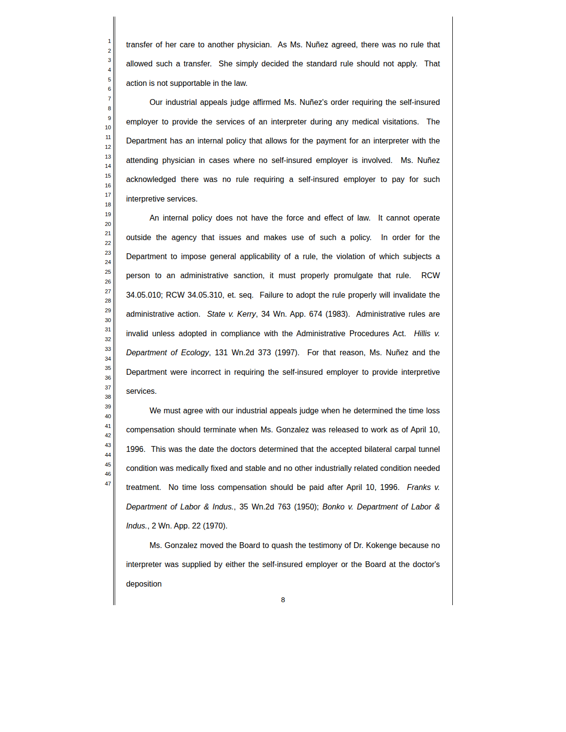1
2
3
4
5
6
7
8
9
10
11
12
13
14
15
16
17
18
19
20
21
22
23
24
25
26
27
28
29
30
31
32
33
34
35
36
37
38
39
40
41
42
43
44
45
46
47
transfer of her care to another physician. As Ms. Nuñez agreed, there was no rule that allowed such a transfer. She simply decided the standard rule should not apply. That action is not supportable in the law.
Our industrial appeals judge affirmed Ms. Nuñez's order requiring the self-insured employer to provide the services of an interpreter during any medical visitations. The Department has an internal policy that allows for the payment for an interpreter with the attending physician in cases where no self-insured employer is involved. Ms. Nuñez acknowledged there was no rule requiring a self-insured employer to pay for such interpretive services.
An internal policy does not have the force and effect of law. It cannot operate outside the agency that issues and makes use of such a policy. In order for the Department to impose general applicability of a rule, the violation of which subjects a person to an administrative sanction, it must properly promulgate that rule. RCW 34.05.010; RCW 34.05.310, et. seq. Failure to adopt the rule properly will invalidate the administrative action. State v. Kerry, 34 Wn. App. 674 (1983). Administrative rules are invalid unless adopted in compliance with the Administrative Procedures Act. Hillis v. Department of Ecology, 131 Wn.2d 373 (1997). For that reason, Ms. Nuñez and the Department were incorrect in requiring the self-insured employer to provide interpretive services.
We must agree with our industrial appeals judge when he determined the time loss compensation should terminate when Ms. Gonzalez was released to work as of April 10, 1996. This was the date the doctors determined that the accepted bilateral carpal tunnel condition was medically fixed and stable and no other industrially related condition needed treatment. No time loss compensation should be paid after April 10, 1996. Franks v. Department of Labor & Indus., 35 Wn.2d 763 (1950); Bonko v. Department of Labor & Indus., 2 Wn. App. 22 (1970).
Ms. Gonzalez moved the Board to quash the testimony of Dr. Kokenge because no interpreter was supplied by either the self-insured employer or the Board at the doctor's deposition
8